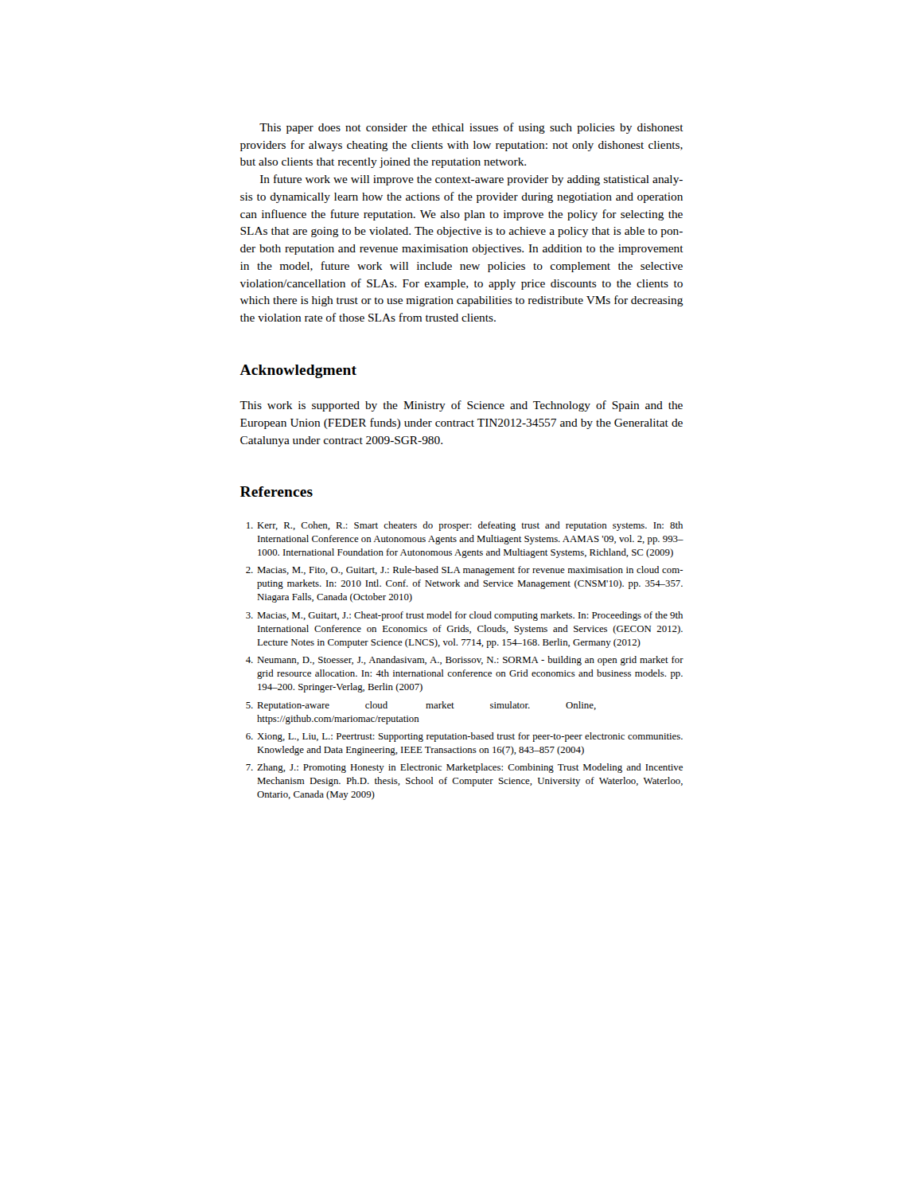This paper does not consider the ethical issues of using such policies by dishonest providers for always cheating the clients with low reputation: not only dishonest clients, but also clients that recently joined the reputation network.
In future work we will improve the context-aware provider by adding statistical analysis to dynamically learn how the actions of the provider during negotiation and operation can influence the future reputation. We also plan to improve the policy for selecting the SLAs that are going to be violated. The objective is to achieve a policy that is able to ponder both reputation and revenue maximisation objectives. In addition to the improvement in the model, future work will include new policies to complement the selective violation/cancellation of SLAs. For example, to apply price discounts to the clients to which there is high trust or to use migration capabilities to redistribute VMs for decreasing the violation rate of those SLAs from trusted clients.
Acknowledgment
This work is supported by the Ministry of Science and Technology of Spain and the European Union (FEDER funds) under contract TIN2012-34557 and by the Generalitat de Catalunya under contract 2009-SGR-980.
References
Kerr, R., Cohen, R.: Smart cheaters do prosper: defeating trust and reputation systems. In: 8th International Conference on Autonomous Agents and Multiagent Systems. AAMAS '09, vol. 2, pp. 993–1000. International Foundation for Autonomous Agents and Multiagent Systems, Richland, SC (2009)
Macias, M., Fito, O., Guitart, J.: Rule-based SLA management for revenue maximisation in cloud computing markets. In: 2010 Intl. Conf. of Network and Service Management (CNSM'10). pp. 354–357. Niagara Falls, Canada (October 2010)
Macias, M., Guitart, J.: Cheat-proof trust model for cloud computing markets. In: Proceedings of the 9th International Conference on Economics of Grids, Clouds, Systems and Services (GECON 2012). Lecture Notes in Computer Science (LNCS), vol. 7714, pp. 154–168. Berlin, Germany (2012)
Neumann, D., Stoesser, J., Anandasivam, A., Borissov, N.: SORMA - building an open grid market for grid resource allocation. In: 4th international conference on Grid economics and business models. pp. 194–200. Springer-Verlag, Berlin (2007)
Reputation-aware cloud market simulator. Online,
https://github.com/mariomac/reputation
Xiong, L., Liu, L.: Peertrust: Supporting reputation-based trust for peer-to-peer electronic communities. Knowledge and Data Engineering, IEEE Transactions on 16(7), 843–857 (2004)
Zhang, J.: Promoting Honesty in Electronic Marketplaces: Combining Trust Modeling and Incentive Mechanism Design. Ph.D. thesis, School of Computer Science, University of Waterloo, Waterloo, Ontario, Canada (May 2009)